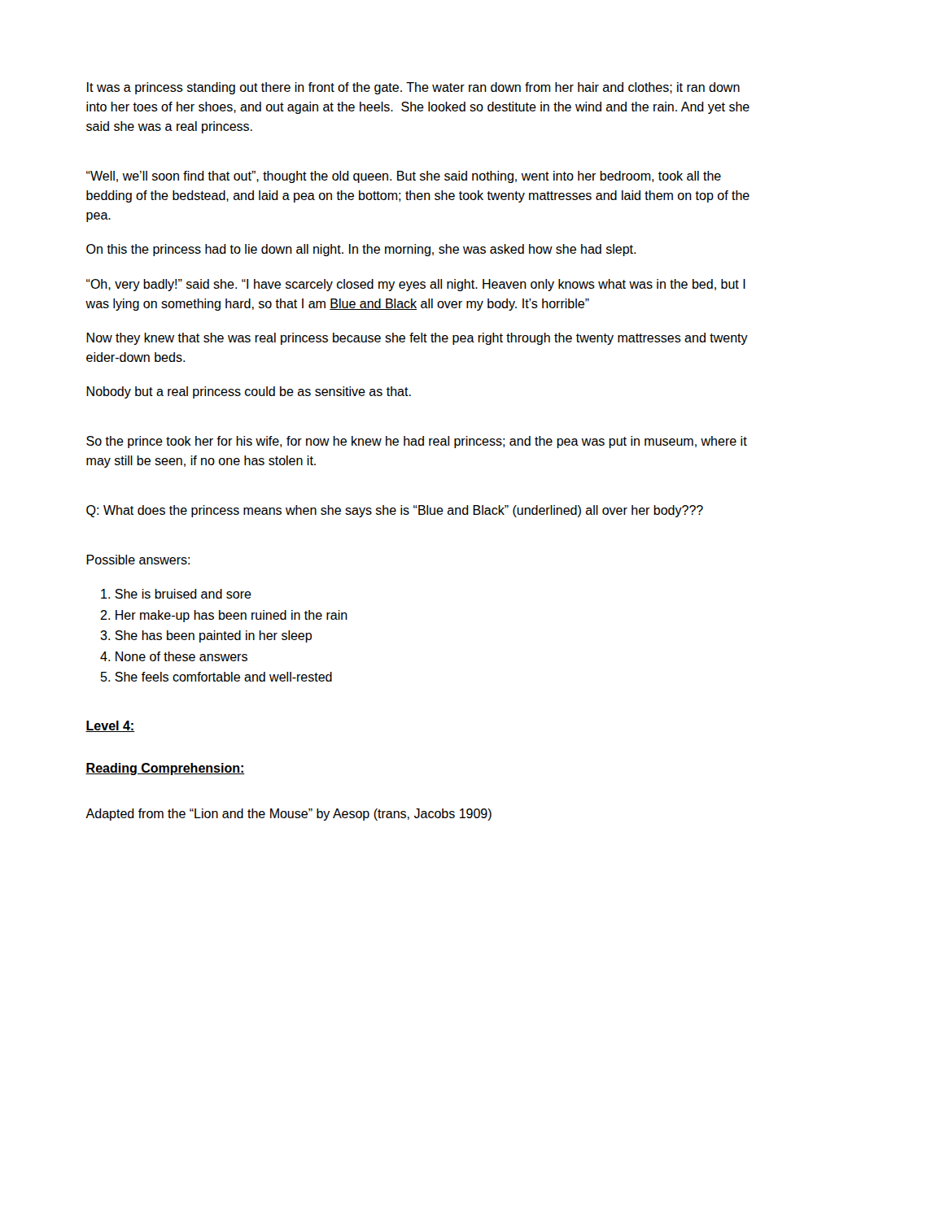It was a princess standing out there in front of the gate. The water ran down from her hair and clothes; it ran down into her toes of her shoes, and out again at the heels. She looked so destitute in the wind and the rain. And yet she said she was a real princess.
“Well, we’ll soon find that out”, thought the old queen. But she said nothing, went into her bedroom, took all the bedding of the bedstead, and laid a pea on the bottom; then she took twenty mattresses and laid them on top of the pea.
On this the princess had to lie down all night. In the morning, she was asked how she had slept.
“Oh, very badly!” said she. “I have scarcely closed my eyes all night. Heaven only knows what was in the bed, but I was lying on something hard, so that I am Blue and Black all over my body. It’s horrible”
Now they knew that she was real princess because she felt the pea right through the twenty mattresses and twenty eider-down beds.
Nobody but a real princess could be as sensitive as that.
So the prince took her for his wife, for now he knew he had real princess; and the pea was put in museum, where it may still be seen, if no one has stolen it.
Q: What does the princess means when she says she is “Blue and Black” (underlined) all over her body???
Possible answers:
She is bruised and sore
Her make-up has been ruined in the rain
She has been painted in her sleep
None of these answers
She feels comfortable and well-rested
Level 4:
Reading Comprehension:
Adapted from the “Lion and the Mouse” by Aesop (trans, Jacobs 1909)